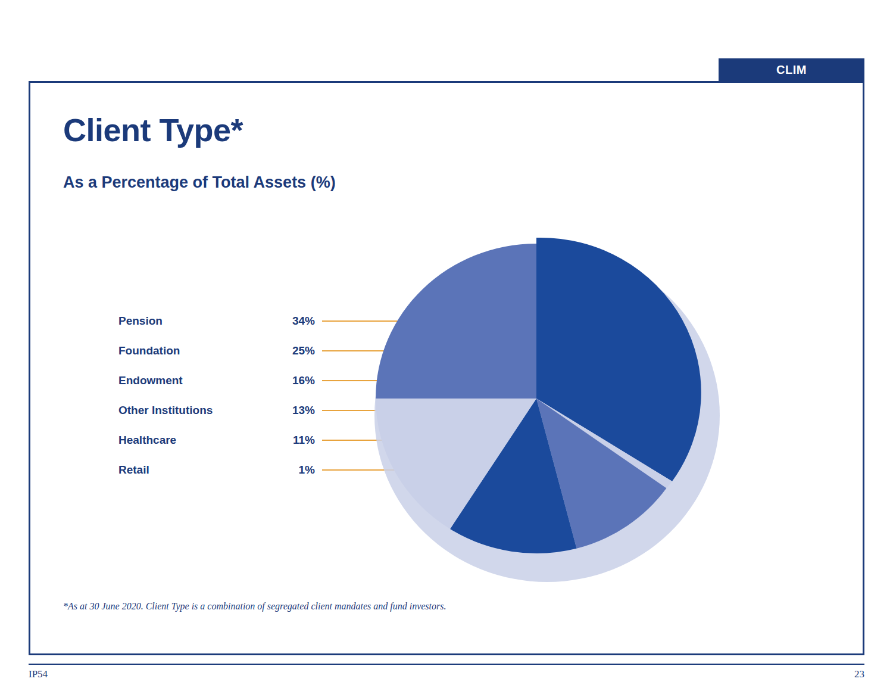CLIM
Client Type*
As a Percentage of Total Assets (%)
Pension 34%
Foundation 25%
Endowment 16%
Other Institutions 13%
Healthcare 11%
Retail 1%
*As at 30 June 2020. Client Type is a combination of segregated client mandates and fund investors.
IP54 23